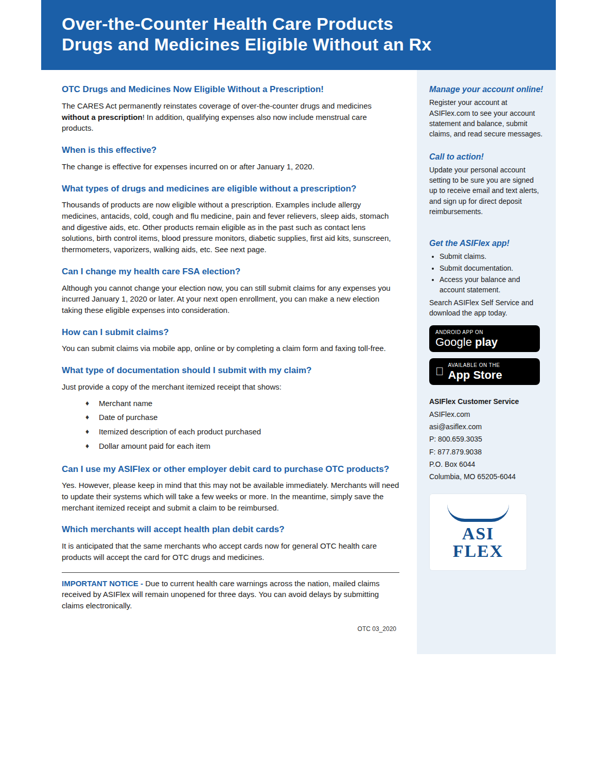Over-the-Counter Health Care Products Drugs and Medicines Eligible Without an Rx
OTC Drugs and Medicines Now Eligible Without a Prescription!
The CARES Act permanently reinstates coverage of over-the-counter drugs and medicines without a prescription! In addition, qualifying expenses also now include menstrual care products.
When is this effective?
The change is effective for expenses incurred on or after January 1, 2020.
What types of drugs and medicines are eligible without a prescription?
Thousands of products are now eligible without a prescription. Examples include allergy medicines, antacids, cold, cough and flu medicine, pain and fever relievers, sleep aids, stomach and digestive aids, etc. Other products remain eligible as in the past such as contact lens solutions, birth control items, blood pressure monitors, diabetic supplies, first aid kits, sunscreen, thermometers, vaporizers, walking aids, etc. See next page.
Can I change my health care FSA election?
Although you cannot change your election now, you can still submit claims for any expenses you incurred January 1, 2020 or later. At your next open enrollment, you can make a new election taking these eligible expenses into consideration.
How can I submit claims?
You can submit claims via mobile app, online or by completing a claim form and faxing toll-free.
What type of documentation should I submit with my claim?
Just provide a copy of the merchant itemized receipt that shows:
Merchant name
Date of purchase
Itemized description of each product purchased
Dollar amount paid for each item
Can I use my ASIFlex or other employer debit card to purchase OTC products?
Yes. However, please keep in mind that this may not be available immediately. Merchants will need to update their systems which will take a few weeks or more. In the meantime, simply save the merchant itemized receipt and submit a claim to be reimbursed.
Which merchants will accept health plan debit cards?
It is anticipated that the same merchants who accept cards now for general OTC health care products will accept the card for OTC drugs and medicines.
IMPORTANT NOTICE - Due to current health care warnings across the nation, mailed claims received by ASIFlex will remain unopened for three days. You can avoid delays by submitting claims electronically.
OTC 03_2020
Manage your account online!
Register your account at ASIFlex.com to see your account statement and balance, submit claims, and read secure messages.
Call to action!
Update your personal account setting to be sure you are signed up to receive email and text alerts, and sign up for direct deposit reimbursements.
Get the ASIFlex app!
Submit claims.
Submit documentation.
Access your balance and account statement.
Search ASIFlex Self Service and download the app today.
Android app on Google play
 Available on the App Store
ASIFlex Customer Service
ASIFlex.com
asi@asiflex.com
P: 800.659.3035
F: 877.879.9038
P.O. Box 6044
Columbia, MO 65205-6044
ASI
FLEX